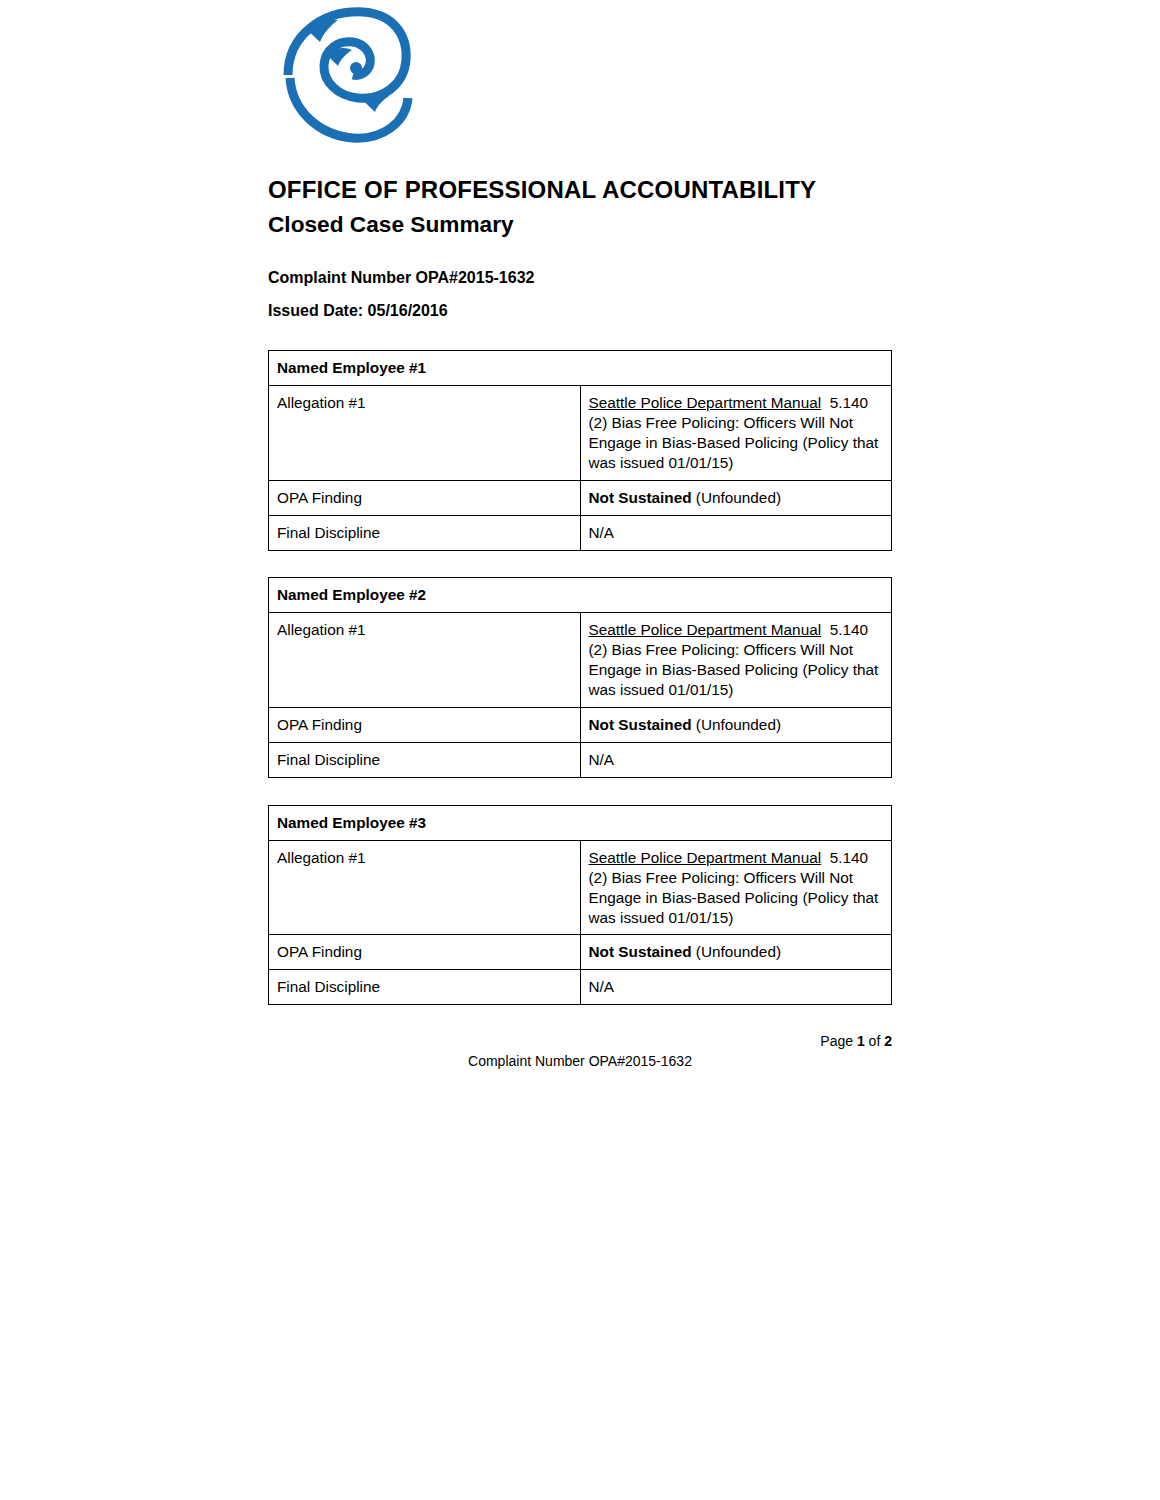OFFICE OF PROFESSIONAL ACCOUNTABILITY
Closed Case Summary
Complaint Number OPA#2015-1632
Issued Date: 05/16/2016
| Named Employee #1 |
| --- |
| Allegation #1 | Seattle Police Department Manual 5.140 (2) Bias Free Policing: Officers Will Not Engage in Bias-Based Policing (Policy that was issued 01/01/15) |
| OPA Finding | Not Sustained (Unfounded) |
| Final Discipline | N/A |
| Named Employee #2 |
| --- |
| Allegation #1 | Seattle Police Department Manual 5.140 (2) Bias Free Policing: Officers Will Not Engage in Bias-Based Policing (Policy that was issued 01/01/15) |
| OPA Finding | Not Sustained (Unfounded) |
| Final Discipline | N/A |
| Named Employee #3 |
| --- |
| Allegation #1 | Seattle Police Department Manual 5.140 (2) Bias Free Policing: Officers Will Not Engage in Bias-Based Policing (Policy that was issued 01/01/15) |
| OPA Finding | Not Sustained (Unfounded) |
| Final Discipline | N/A |
Page 1 of 2
Complaint Number OPA#2015-1632